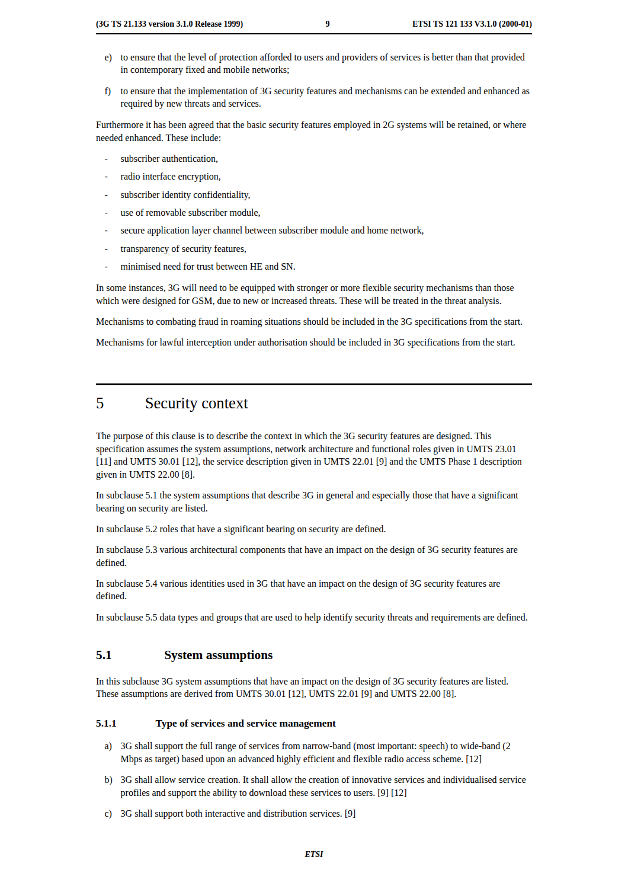(3G TS 21.133 version 3.1.0 Release 1999) 9 ETSI TS 121 133 V3.1.0 (2000-01)
e) to ensure that the level of protection afforded to users and providers of services is better than that provided in contemporary fixed and mobile networks;
f) to ensure that the implementation of 3G security features and mechanisms can be extended and enhanced as required by new threats and services.
Furthermore it has been agreed that the basic security features employed in 2G systems will be retained, or where needed enhanced. These include:
subscriber authentication,
radio interface encryption,
subscriber identity confidentiality,
use of removable subscriber module,
secure application layer channel between subscriber module and home network,
transparency of security features,
minimised need for trust between HE and SN.
In some instances, 3G will need to be equipped with stronger or more flexible security mechanisms than those which were designed for GSM, due to new or increased threats. These will be treated in the threat analysis.
Mechanisms to combating fraud in roaming situations should be included in the 3G specifications from the start.
Mechanisms for lawful interception under authorisation should be included in 3G specifications from the start.
5 Security context
The purpose of this clause is to describe the context in which the 3G security features are designed. This specification assumes the system assumptions, network architecture and functional roles given in UMTS 23.01 [11] and UMTS 30.01 [12], the service description given in UMTS 22.01 [9] and the UMTS Phase 1 description given in UMTS 22.00 [8].
In subclause 5.1 the system assumptions that describe 3G in general and especially those that have a significant bearing on security are listed.
In subclause 5.2 roles that have a significant bearing on security are defined.
In subclause 5.3 various architectural components that have an impact on the design of 3G security features are defined.
In subclause 5.4 various identities used in 3G that have an impact on the design of 3G security features are defined.
In subclause 5.5 data types and groups that are used to help identify security threats and requirements are defined.
5.1 System assumptions
In this subclause 3G system assumptions that have an impact on the design of 3G security features are listed. These assumptions are derived from UMTS 30.01 [12], UMTS 22.01 [9] and UMTS 22.00 [8].
5.1.1 Type of services and service management
a) 3G shall support the full range of services from narrow-band (most important: speech) to wide-band (2 Mbps as target) based upon an advanced highly efficient and flexible radio access scheme. [12]
b) 3G shall allow service creation. It shall allow the creation of innovative services and individualised service profiles and support the ability to download these services to users. [9] [12]
c) 3G shall support both interactive and distribution services. [9]
ETSI